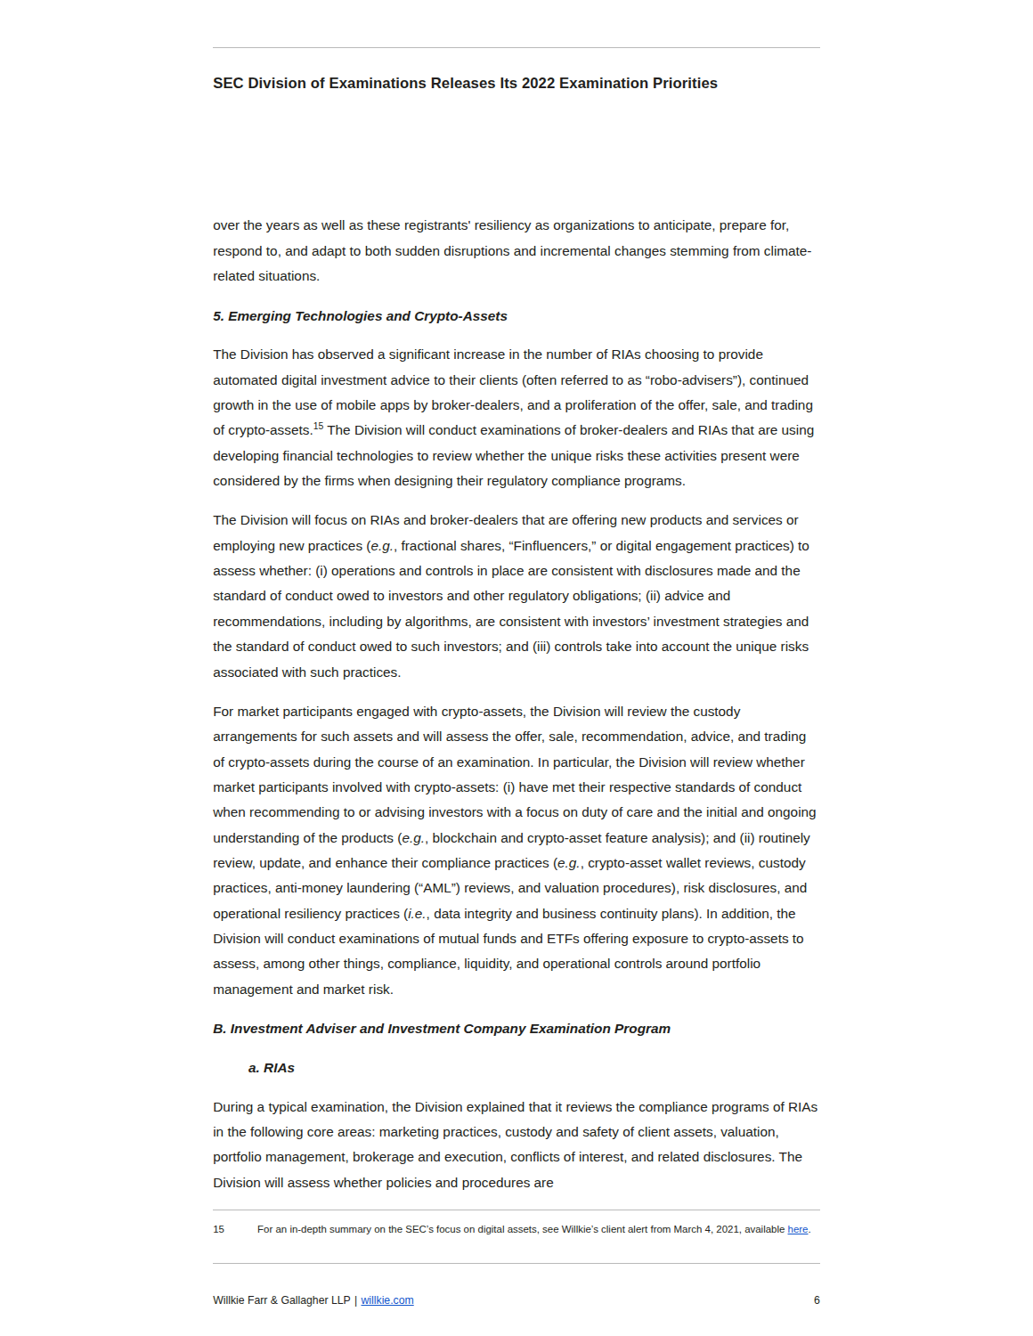SEC Division of Examinations Releases Its 2022 Examination Priorities
over the years as well as these registrants' resiliency as organizations to anticipate, prepare for, respond to, and adapt to both sudden disruptions and incremental changes stemming from climate-related situations.
5. Emerging Technologies and Crypto-Assets
The Division has observed a significant increase in the number of RIAs choosing to provide automated digital investment advice to their clients (often referred to as “robo-advisers”), continued growth in the use of mobile apps by broker-dealers, and a proliferation of the offer, sale, and trading of crypto-assets.15 The Division will conduct examinations of broker-dealers and RIAs that are using developing financial technologies to review whether the unique risks these activities present were considered by the firms when designing their regulatory compliance programs.
The Division will focus on RIAs and broker-dealers that are offering new products and services or employing new practices (e.g., fractional shares, “Finfluencers,” or digital engagement practices) to assess whether: (i) operations and controls in place are consistent with disclosures made and the standard of conduct owed to investors and other regulatory obligations; (ii) advice and recommendations, including by algorithms, are consistent with investors’ investment strategies and the standard of conduct owed to such investors; and (iii) controls take into account the unique risks associated with such practices.
For market participants engaged with crypto-assets, the Division will review the custody arrangements for such assets and will assess the offer, sale, recommendation, advice, and trading of crypto-assets during the course of an examination. In particular, the Division will review whether market participants involved with crypto-assets: (i) have met their respective standards of conduct when recommending to or advising investors with a focus on duty of care and the initial and ongoing understanding of the products (e.g., blockchain and crypto-asset feature analysis); and (ii) routinely review, update, and enhance their compliance practices (e.g., crypto-asset wallet reviews, custody practices, anti-money laundering (“AML”) reviews, and valuation procedures), risk disclosures, and operational resiliency practices (i.e., data integrity and business continuity plans). In addition, the Division will conduct examinations of mutual funds and ETFs offering exposure to crypto-assets to assess, among other things, compliance, liquidity, and operational controls around portfolio management and market risk.
B. Investment Adviser and Investment Company Examination Program
a. RIAs
During a typical examination, the Division explained that it reviews the compliance programs of RIAs in the following core areas: marketing practices, custody and safety of client assets, valuation, portfolio management, brokerage and execution, conflicts of interest, and related disclosures. The Division will assess whether policies and procedures are
15
For an in-depth summary on the SEC’s focus on digital assets, see Willkie’s client alert from March 4, 2021, available here.
Willkie Farr & Gallagher LLP|willkie.com
6